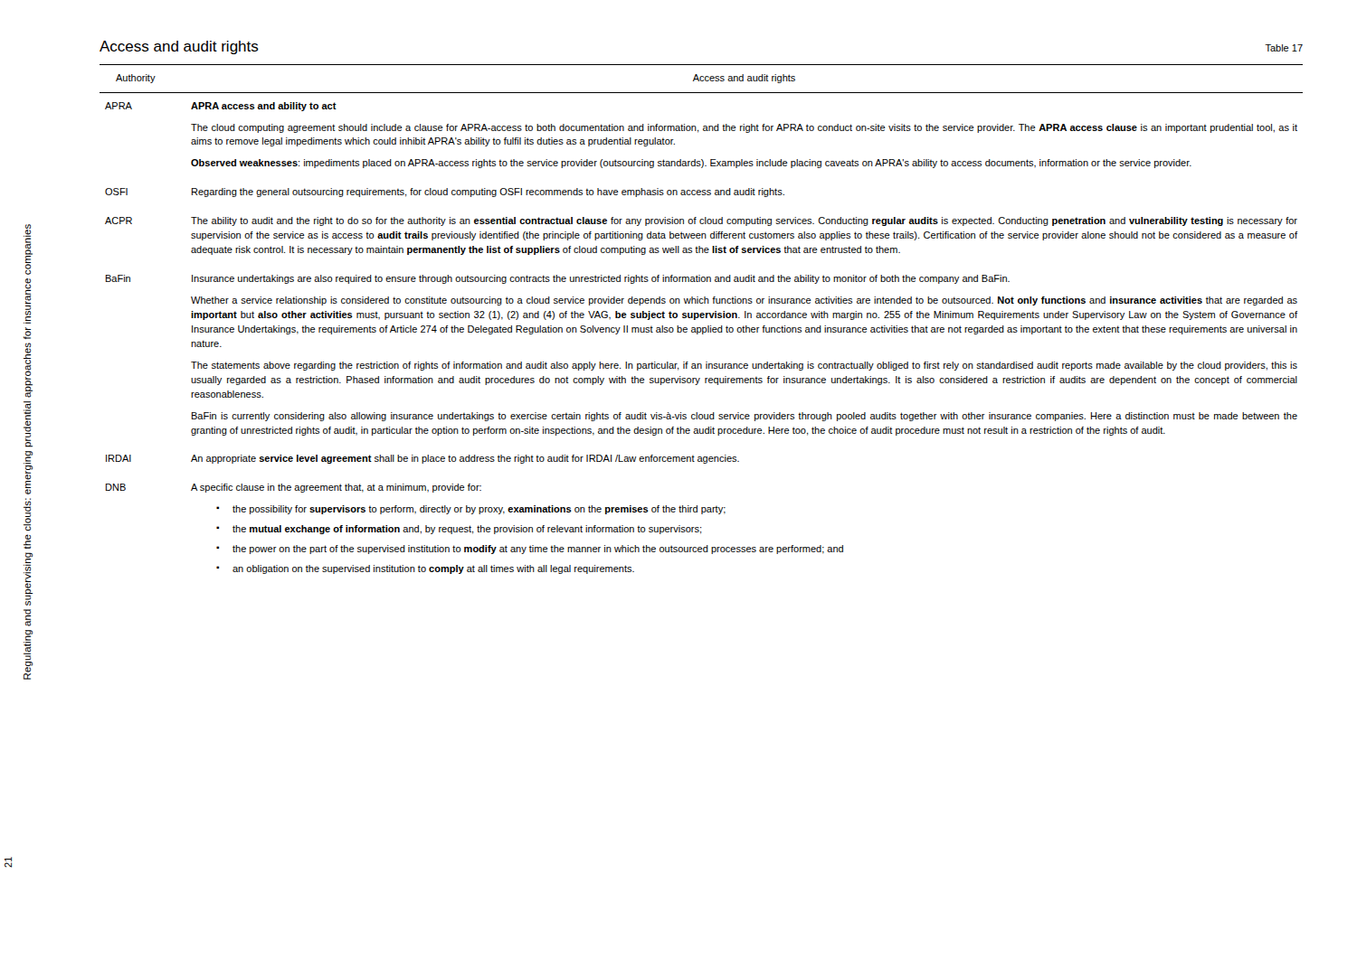Regulating and supervising the clouds: emerging prudential approaches for insurance companies
21
Access and audit rights
Table 17
| Authority | Access and audit rights |
| --- | --- |
| APRA | APRA access and ability to act The cloud computing agreement should include a clause for APRA-access to both documentation and information, and the right for APRA to conduct on-site visits to the service provider. The APRA access clause is an important prudential tool, as it aims to remove legal impediments which could inhibit APRA's ability to fulfil its duties as a prudential regulator. Observed weaknesses : impediments placed on APRA-access rights to the service provider (outsourcing standards). Examples include placing caveats on APRA's ability to access documents, information or the service provider. |
| OSFI | Regarding the general outsourcing requirements, for cloud computing OSFI recommends to have emphasis on access and audit rights. |
| ACPR | The ability to audit and the right to do so for the authority is an essential contractual clause for any provision of cloud computing services. Conducting regular audits is expected. Conducting penetration and vulnerability testing is necessary for supervision of the service as is access to audit trails previously identified (the principle of partitioning data between different customers also applies to these trails). Certification of the service provider alone should not be considered as a measure of adequate risk control. It is necessary to maintain permanently the list of suppliers of cloud computing as well as the list of services that are entrusted to them. |
| BaFin | Insurance undertakings are also required to ensure through outsourcing contracts the unrestricted rights of information and audit and the ability to monitor of both the company and BaFin. Whether a service relationship is considered to constitute outsourcing to a cloud service provider depends on which functions or insurance activities are intended to be outsourced. Not only functions and insurance activities that are regarded as important but also other activities must, pursuant to section 32 (1), (2) and (4) of the VAG, be subject to supervision . In accordance with margin no. 255 of the Minimum Requirements under Supervisory Law on the System of Governance of Insurance Undertakings, the requirements of Article 274 of the Delegated Regulation on Solvency II must also be applied to other functions and insurance activities that are not regarded as important to the extent that these requirements are universal in nature. The statements above regarding the restriction of rights of information and audit also apply here. In particular, if an insurance undertaking is contractually obliged to first rely on standardised audit reports made available by the cloud providers, this is usually regarded as a restriction. Phased information and audit procedures do not comply with the supervisory requirements for insurance undertakings. It is also considered a restriction if audits are dependent on the concept of commercial reasonableness. BaFin is currently considering also allowing insurance undertakings to exercise certain rights of audit vis-à-vis cloud service providers through pooled audits together with other insurance companies. Here a distinction must be made between the granting of unrestricted rights of audit, in particular the option to perform on-site inspections, and the design of the audit procedure. Here too, the choice of audit procedure must not result in a restriction of the rights of audit. |
| IRDAI | An appropriate service level agreement shall be in place to address the right to audit for IRDAI /Law enforcement agencies. |
| DNB | A specific clause in the agreement that, at a minimum, provide for: the possibility for supervisors to perform, directly or by proxy, examinations on the premises of the third party; the mutual exchange of information and, by request, the provision of relevant information to supervisors; the power on the part of the supervised institution to modify at any time the manner in which the outsourced processes are performed; and an obligation on the supervised institution to comply at all times with all legal requirements. |